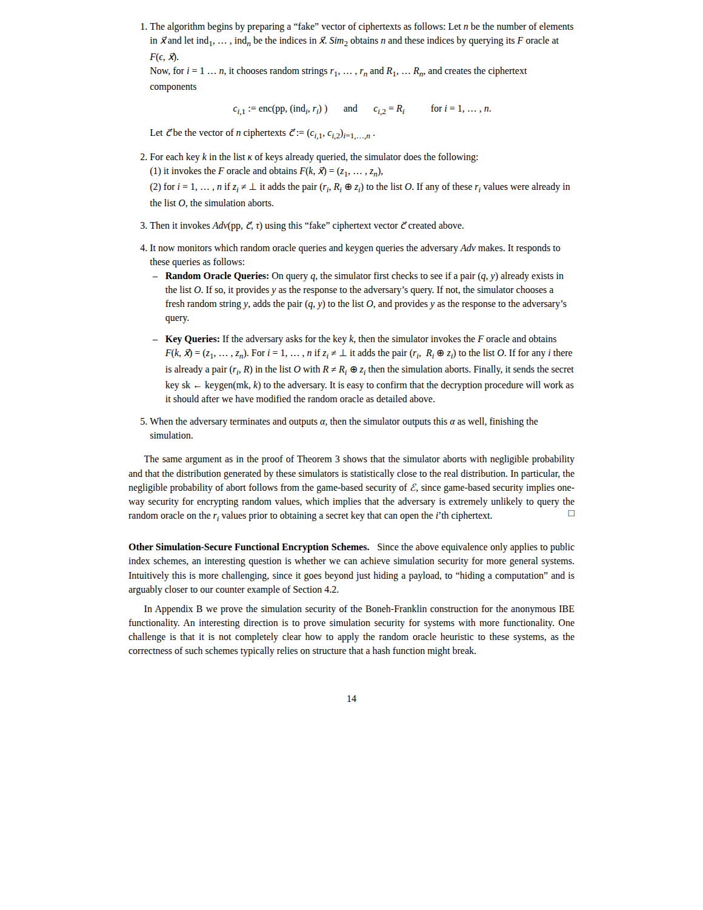The algorithm begins by preparing a “fake” vector of ciphertexts as follows: Let n be the number of elements in x⃗ and let ind1, … , indn be the indices in x⃗. Sim2 obtains n and these indices by querying its F oracle at F(ϵ, x⃗).
Now, for i = 1 … n, it chooses random strings r1, … , rn and R1, … Rn, and creates the ciphertext components
ci,1 := enc(pp, (indi, ri) ) and ci,2 = Ri for i = 1, … , n.
Let c⃗ be the vector of n ciphertexts c⃗ := (ci,1, ci,2)i=1,…,n .
For each key k in the list κ of keys already queried, the simulator does the following:
(1) it invokes the F oracle and obtains F(k, x⃗) = (z1, … , zn),
(2) for i = 1, … , n if zi ≠ ⊥ it adds the pair (ri, Ri ⊕ zi) to the list O. If any of these ri values were already in the list O, the simulation aborts.
Then it invokes Adv(pp, c⃗, τ) using this “fake” ciphertext vector c⃗ created above.
It now monitors which random oracle queries and keygen queries the adversary Adv makes. It responds to these queries as follows:
Random Oracle Queries: On query q, the simulator first checks to see if a pair (q, y) already exists in the list O. If so, it provides y as the response to the adversary’s query. If not, the simulator chooses a fresh random string y, adds the pair (q, y) to the list O, and provides y as the response to the adversary’s query.
Key Queries: If the adversary asks for the key k, then the simulator invokes the F oracle and obtains F(k, x⃗) = (z1, … , zn). For i = 1, … , n if zi ≠ ⊥ it adds the pair (ri, Ri ⊕ zi) to the list O. If for any i there is already a pair (ri, R) in the list O with R ≠ Ri ⊕ zi then the simulation aborts. Finally, it sends the secret key sk ← keygen(mk, k) to the adversary. It is easy to confirm that the decryption procedure will work as it should after we have modified the random oracle as detailed above.
When the adversary terminates and outputs α, then the simulator outputs this α as well, finishing the simulation.
The same argument as in the proof of Theorem 3 shows that the simulator aborts with negligible probability and that the distribution generated by these simulators is statistically close to the real distribution. In particular, the negligible probability of abort follows from the game-based security of ℰ, since game-based security implies one-way security for encrypting random values, which implies that the adversary is extremely unlikely to query the random oracle on the ri values prior to obtaining a secret key that can open the i’th ciphertext. □
Other Simulation-Secure Functional Encryption Schemes. Since the above equivalence only applies to public index schemes, an interesting question is whether we can achieve simulation security for more general systems. Intuitively this is more challenging, since it goes beyond just hiding a payload, to “hiding a computation” and is arguably closer to our counter example of Section 4.2.
In Appendix B we prove the simulation security of the Boneh-Franklin construction for the anonymous IBE functionality. An interesting direction is to prove simulation security for systems with more functionality. One challenge is that it is not completely clear how to apply the random oracle heuristic to these systems, as the correctness of such schemes typically relies on structure that a hash function might break.
14